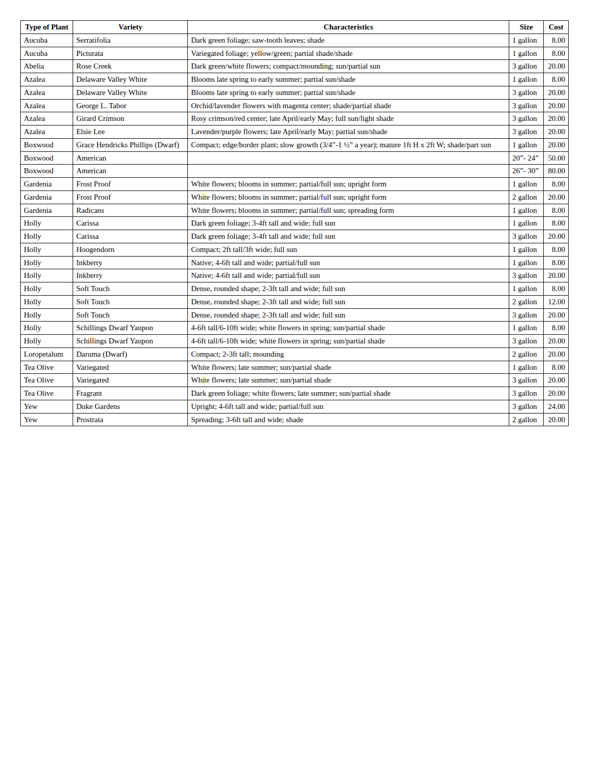Plant list with variety, characteristics, size and cost
| Type of Plant | Variety | Characteristics | Size | Cost |
| --- | --- | --- | --- | --- |
| Aucuba | Serratifolia | Dark green foliage; saw-tooth leaves; shade | 1 gallon | 8.00 |
| Aucuba | Picturata | Variegated foliage; yellow/green; partial shade/shade | 1 gallon | 8.00 |
| Abelia | Rose Creek | Dark green/white flowers; compact/mounding; sun/partial sun | 3 gallon | 20.00 |
| Azalea | Delaware Valley White | Blooms late spring to early summer; partial sun/shade | 1 gallon | 8.00 |
| Azalea | Delaware Valley White | Blooms late spring to early summer; partial sun/shade | 3 gallon | 20.00 |
| Azalea | George L. Tabor | Orchid/lavender flowers with magenta center; shade/partial shade | 3 gallon | 20.00 |
| Azalea | Girard Crimson | Rosy crimson/red center; late April/early May; full sun/light shade | 3 gallon | 20.00 |
| Azalea | Elsie Lee | Lavender/purple flowers; late April/early May; partial sun/shade | 3 gallon | 20.00 |
| Boxwood | Grace Hendricks Phillips (Dwarf) | Compact; edge/border plant; slow growth (3/4”-1 ½” a year); mature 1ft H x 2ft W; shade/part sun | 1 gallon | 20.00 |
| Boxwood | American | | 20”- 24” | 50.00 |
| Boxwood | American | | 26”- 30” | 80.00 |
| Gardenia | Frost Proof | White flowers; blooms in summer; partial/full sun; upright form | 1 gallon | 8.00 |
| Gardenia | Frost Proof | White flowers; blooms in summer; partial/full sun; upright form | 2 gallon | 20.00 |
| Gardenia | Radicans | White flowers; blooms in summer; partial/full sun; spreading form | 1 gallon | 8.00 |
| Holly | Carissa | Dark green foliage; 3-4ft tall and wide; full sun | 1 gallon | 8.00 |
| Holly | Carissa | Dark green foliage; 3-4ft tall and wide; full sun | 3 gallon | 20.00 |
| Holly | Hoogendorn | Compact; 2ft tall/3ft wide; full sun | 1 gallon | 8.00 |
| Holly | Inkberry | Native; 4-6ft tall and wide; partial/full sun | 1 gallon | 8.00 |
| Holly | Inkberry | Native; 4-6ft tall and wide; partial/full sun | 3 gallon | 20.00 |
| Holly | Soft Touch | Dense, rounded shape; 2-3ft tall and wide; full sun | 1 gallon | 8.00 |
| Holly | Soft Touch | Dense, rounded shape; 2-3ft tall and wide; full sun | 2 gallon | 12.00 |
| Holly | Soft Touch | Dense, rounded shape; 2-3ft tall and wide; full sun | 3 gallon | 20.00 |
| Holly | Schillings Dwarf Yaupon | 4-6ft tall/6-10ft wide; white flowers in spring; sun/partial shade | 1 gallon | 8.00 |
| Holly | Schillings Dwarf Yaupon | 4-6ft tall/6-10ft wide; white flowers in spring; sun/partial shade | 3 gallon | 20.00 |
| Loropetalum | Daruma (Dwarf) | Compact; 2-3ft tall; mounding | 2 gallon | 20.00 |
| Tea Olive | Variegated | White flowers; late summer; sun/partial shade | 1 gallon | 8.00 |
| Tea Olive | Variegated | White flowers; late summer; sun/partial shade | 3 gallon | 20.00 |
| Tea Olive | Fragrant | Dark green foliage; white flowers; late summer; sun/partial shade | 3 gallon | 20.00 |
| Yew | Duke Gardens | Upright; 4-6ft tall and wide; partial/full sun | 3 gallon | 24.00 |
| Yew | Prostrata | Spreading; 3-6ft tall and wide; shade | 2 gallon | 20.00 |